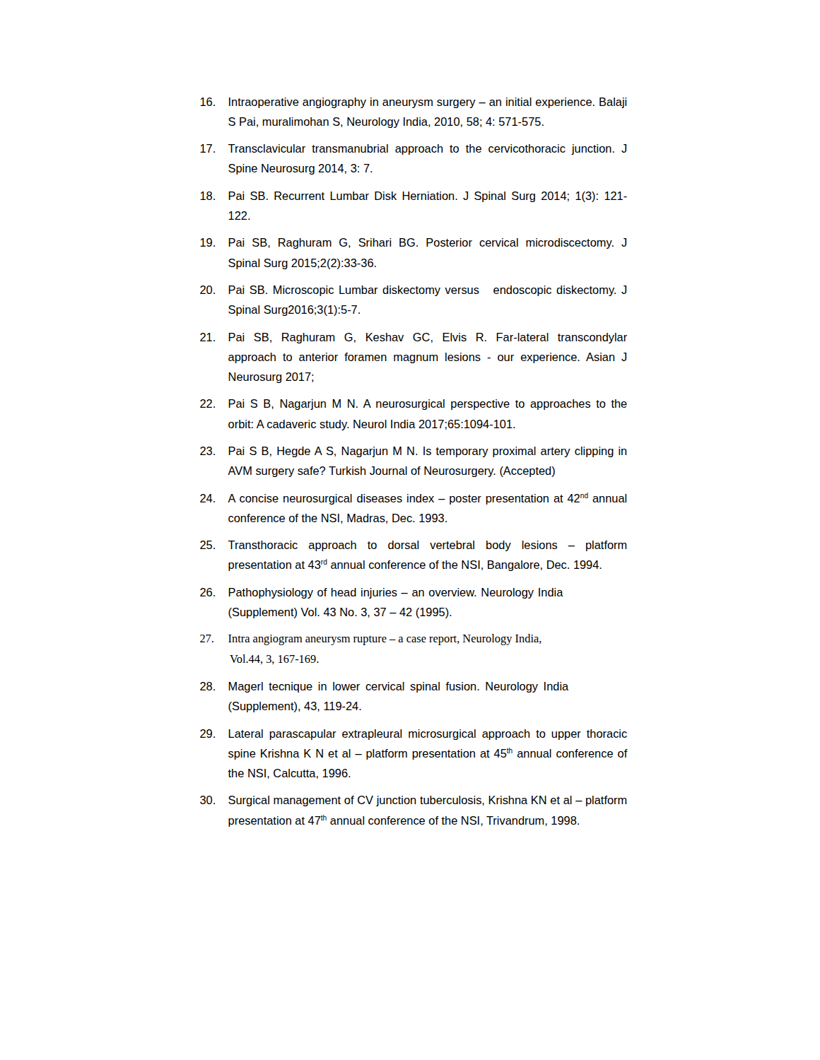Intraoperative angiography in aneurysm surgery – an initial experience. Balaji S Pai, muralimohan S, Neurology India, 2010, 58; 4: 571-575.
Transclavicular transmanubrial approach to the cervicothoracic junction. J Spine Neurosurg 2014, 3: 7.
Pai SB. Recurrent Lumbar Disk Herniation. J Spinal Surg 2014; 1(3): 121-122.
Pai SB, Raghuram G, Srihari BG. Posterior cervical microdiscectomy. J Spinal Surg 2015;2(2):33-36.
Pai SB. Microscopic Lumbar diskectomy versus endoscopic diskectomy. J Spinal Surg2016;3(1):5-7.
Pai SB, Raghuram G, Keshav GC, Elvis R. Far-lateral transcondylar approach to anterior foramen magnum lesions - our experience. Asian J Neurosurg 2017;
Pai S B, Nagarjun M N. A neurosurgical perspective to approaches to the orbit: A cadaveric study. Neurol India 2017;65:1094-101.
Pai S B, Hegde A S, Nagarjun M N. Is temporary proximal artery clipping in AVM surgery safe? Turkish Journal of Neurosurgery. (Accepted)
A concise neurosurgical diseases index – poster presentation at 42nd annual conference of the NSI, Madras, Dec. 1993.
Transthoracic approach to dorsal vertebral body lesions – platform presentation at 43rd annual conference of the NSI, Bangalore, Dec. 1994.
Pathophysiology of head injuries – an overview. Neurology India (Supplement) Vol. 43 No. 3, 37 – 42 (1995).
Intra angiogram aneurysm rupture – a case report, Neurology India, Vol.44, 3, 167-169.
Magerl tecnique in lower cervical spinal fusion. Neurology India (Supplement), 43, 119-24.
Lateral parascapular extrapleural microsurgical approach to upper thoracic spine Krishna K N et al – platform presentation at 45th annual conference of the NSI, Calcutta, 1996.
Surgical management of CV junction tuberculosis, Krishna KN et al – platform presentation at 47th annual conference of the NSI, Trivandrum, 1998.